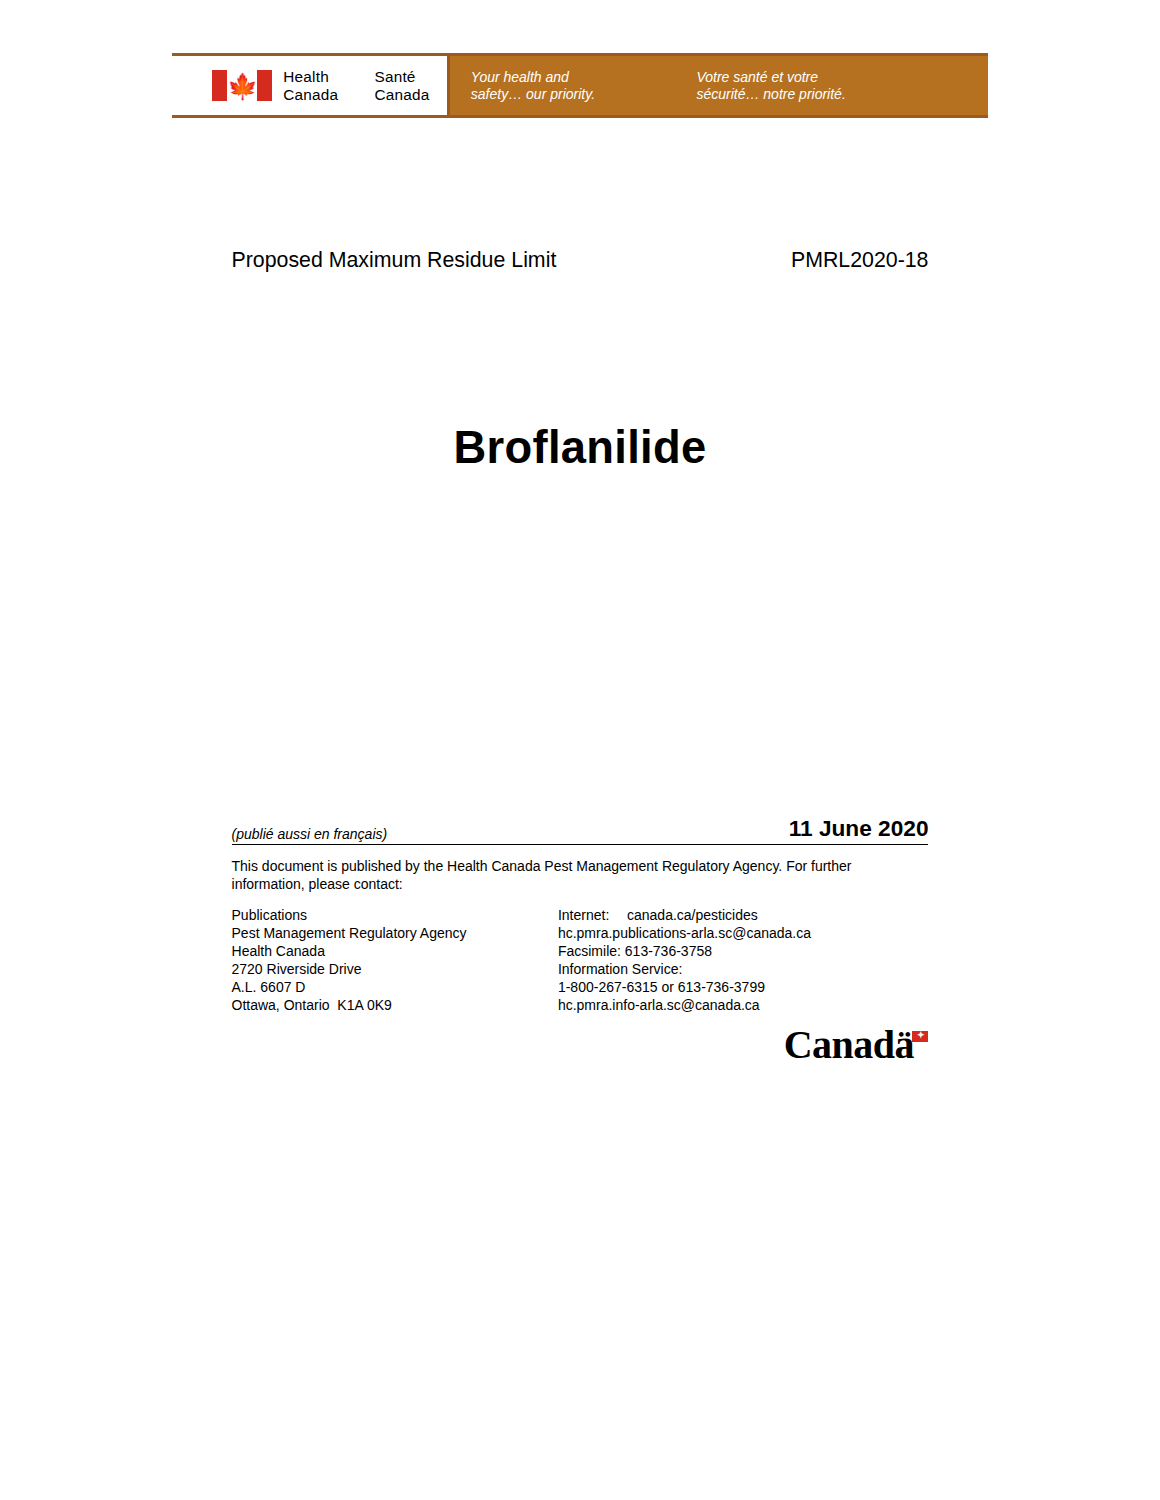🍁 Health Santé Canada Canada
Your health and
safety… our priority. Votre santé et votre
sécurité… notre priorité.
Proposed Maximum Residue Limit PMRL2020-18
Broflanilide
(publié aussi en français) 11 June 2020
This document is published by the Health Canada Pest Management Regulatory Agency. For further information, please contact:
Publications
Pest Management Regulatory Agency
Health Canada
2720 Riverside Drive
A.L. 6607 D
Ottawa, Ontario K1A 0K9
Internet: canada.ca/pesticides
hc.pmra.publications-arla.sc@canada.ca
Facsimile: 613-736-3758
Information Service:
1-800-267-6315 or 613-736-3799
hc.pmra.info-arla.sc@canada.ca
Canadä